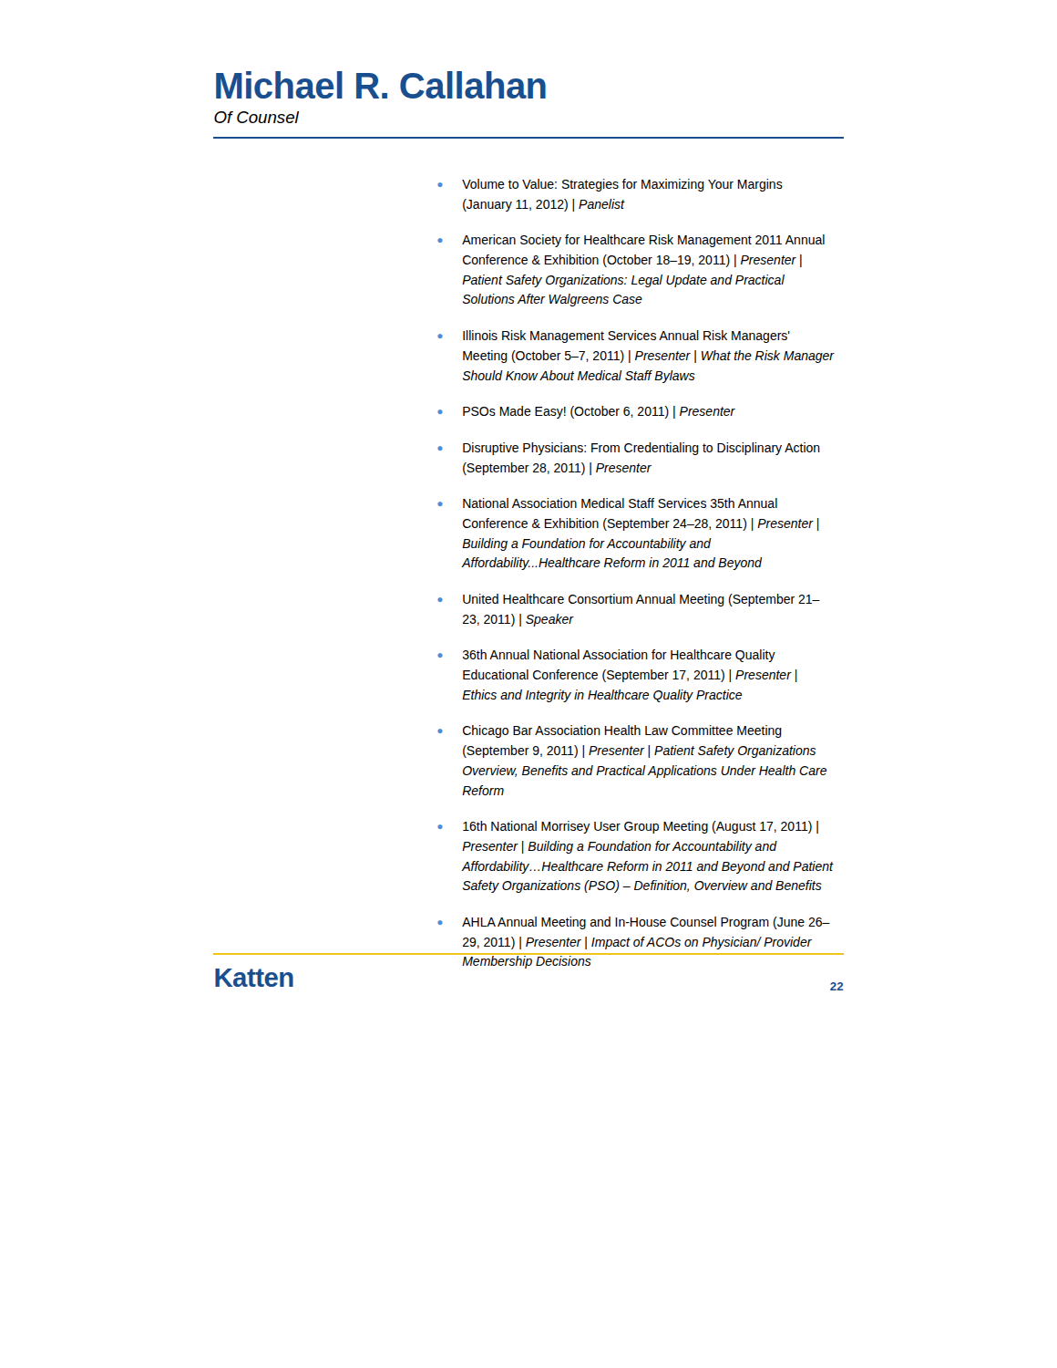Michael R. Callahan
Of Counsel
Volume to Value: Strategies for Maximizing Your Margins (January 11, 2012) | Panelist
American Society for Healthcare Risk Management 2011 Annual Conference & Exhibition (October 18–19, 2011) | Presenter | Patient Safety Organizations: Legal Update and Practical Solutions After Walgreens Case
Illinois Risk Management Services Annual Risk Managers' Meeting (October 5–7, 2011) | Presenter | What the Risk Manager Should Know About Medical Staff Bylaws
PSOs Made Easy! (October 6, 2011) | Presenter
Disruptive Physicians: From Credentialing to Disciplinary Action (September 28, 2011) | Presenter
National Association Medical Staff Services 35th Annual Conference & Exhibition (September 24–28, 2011) | Presenter | Building a Foundation for Accountability and Affordability...Healthcare Reform in 2011 and Beyond
United Healthcare Consortium Annual Meeting (September 21–23, 2011) | Speaker
36th Annual National Association for Healthcare Quality Educational Conference (September 17, 2011) | Presenter | Ethics and Integrity in Healthcare Quality Practice
Chicago Bar Association Health Law Committee Meeting (September 9, 2011) | Presenter | Patient Safety Organizations Overview, Benefits and Practical Applications Under Health Care Reform
16th National Morrisey User Group Meeting (August 17, 2011) | Presenter | Building a Foundation for Accountability and Affordability…Healthcare Reform in 2011 and Beyond and Patient Safety Organizations (PSO) – Definition, Overview and Benefits
AHLA Annual Meeting and In-House Counsel Program (June 26–29, 2011) | Presenter | Impact of ACOs on Physician/ Provider Membership Decisions
Katten
22